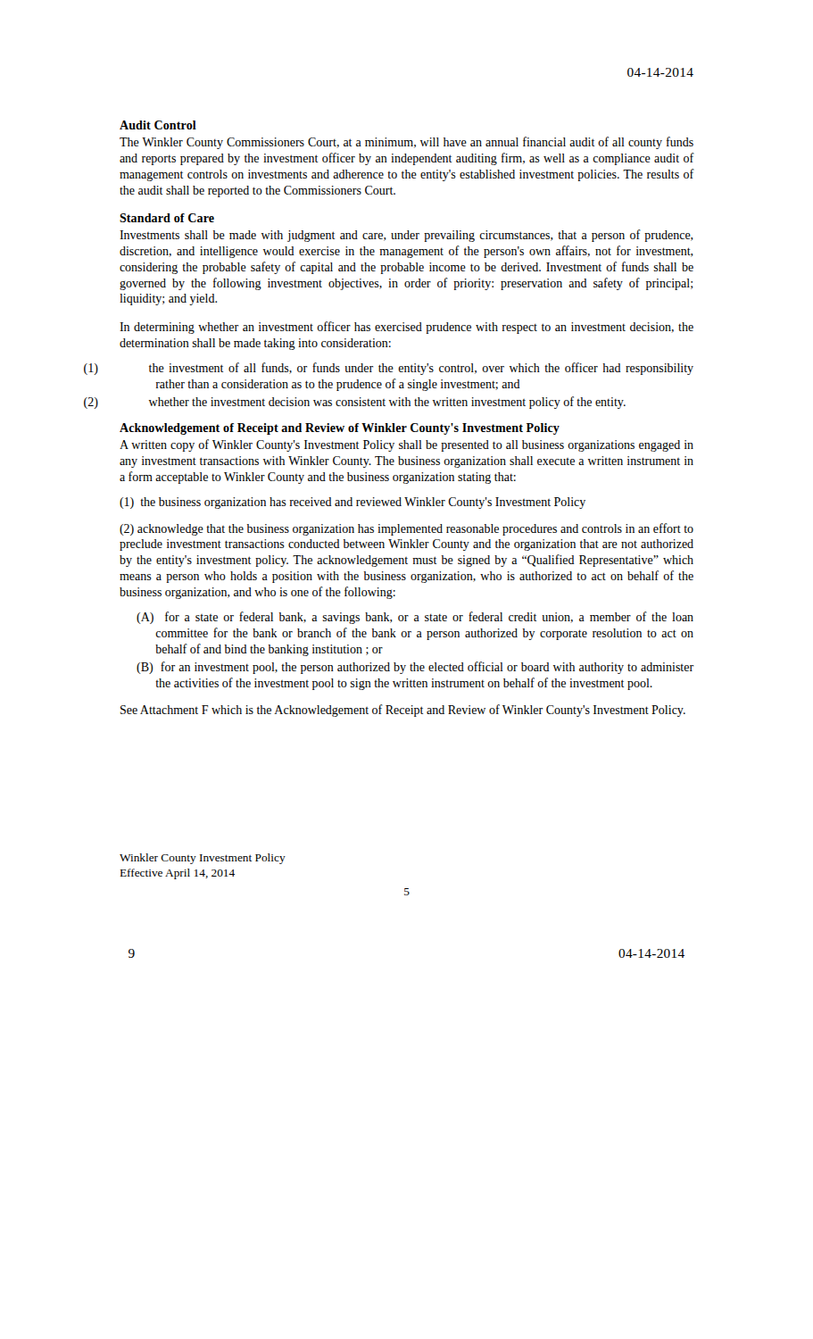04-14-2014
Audit Control
The Winkler County Commissioners Court, at a minimum, will have an annual financial audit of all county funds and reports prepared by the investment officer by an independent auditing firm, as well as a compliance audit of management controls on investments and adherence to the entity's established investment policies. The results of the audit shall be reported to the Commissioners Court.
Standard of Care
Investments shall be made with judgment and care, under prevailing circumstances, that a person of prudence, discretion, and intelligence would exercise in the management of the person's own affairs, not for investment, considering the probable safety of capital and the probable income to be derived. Investment of funds shall be governed by the following investment objectives, in order of priority: preservation and safety of principal; liquidity; and yield.
In determining whether an investment officer has exercised prudence with respect to an investment decision, the determination shall be made taking into consideration:
(1) the investment of all funds, or funds under the entity's control, over which the officer had responsibility rather than a consideration as to the prudence of a single investment; and
(2) whether the investment decision was consistent with the written investment policy of the entity.
Acknowledgement of Receipt and Review of Winkler County's Investment Policy
A written copy of Winkler County's Investment Policy shall be presented to all business organizations engaged in any investment transactions with Winkler County. The business organization shall execute a written instrument in a form acceptable to Winkler County and the business organization stating that:
(1) the business organization has received and reviewed Winkler County's Investment Policy
(2) acknowledge that the business organization has implemented reasonable procedures and controls in an effort to preclude investment transactions conducted between Winkler County and the organization that are not authorized by the entity's investment policy. The acknowledgement must be signed by a “Qualified Representative” which means a person who holds a position with the business organization, who is authorized to act on behalf of the business organization, and who is one of the following:
(A) for a state or federal bank, a savings bank, or a state or federal credit union, a member of the loan committee for the bank or branch of the bank or a person authorized by corporate resolution to act on behalf of and bind the banking institution ; or
(B) for an investment pool, the person authorized by the elected official or board with authority to administer the activities of the investment pool to sign the written instrument on behalf of the investment pool.
See Attachment F which is the Acknowledgement of Receipt and Review of Winkler County's Investment Policy.
Winkler County Investment Policy
Effective April 14, 2014
5
9
04-14-2014